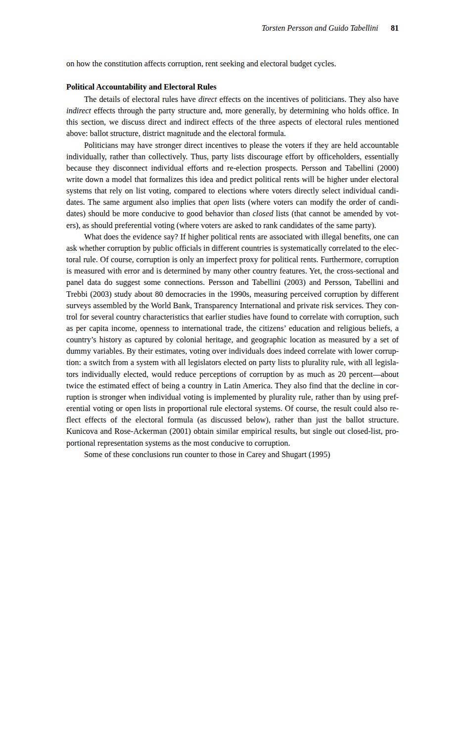Torsten Persson and Guido Tabellini81
on how the constitution affects corruption, rent seeking and electoral budget cycles.
Political Accountability and Electoral Rules
The details of electoral rules have direct effects on the incentives of politicians. They also have indirect effects through the party structure and, more generally, by determining who holds office. In this section, we discuss direct and indirect effects of the three aspects of electoral rules mentioned above: ballot structure, district magnitude and the electoral formula.
Politicians may have stronger direct incentives to please the voters if they are held accountable individually, rather than collectively. Thus, party lists discourage effort by officeholders, essentially because they disconnect individual efforts and re-election prospects. Persson and Tabellini (2000) write down a model that formalizes this idea and predict political rents will be higher under electoral systems that rely on list voting, compared to elections where voters directly select individual candidates. The same argument also implies that open lists (where voters can modify the order of candidates) should be more conducive to good behavior than closed lists (that cannot be amended by voters), as should preferential voting (where voters are asked to rank candidates of the same party).
What does the evidence say? If higher political rents are associated with illegal benefits, one can ask whether corruption by public officials in different countries is systematically correlated to the electoral rule. Of course, corruption is only an imperfect proxy for political rents. Furthermore, corruption is measured with error and is determined by many other country features. Yet, the cross-sectional and panel data do suggest some connections. Persson and Tabellini (2003) and Persson, Tabellini and Trebbi (2003) study about 80 democracies in the 1990s, measuring perceived corruption by different surveys assembled by the World Bank, Transparency International and private risk services. They control for several country characteristics that earlier studies have found to correlate with corruption, such as per capita income, openness to international trade, the citizens’ education and religious beliefs, a country’s history as captured by colonial heritage, and geographic location as measured by a set of dummy variables. By their estimates, voting over individuals does indeed correlate with lower corruption: a switch from a system with all legislators elected on party lists to plurality rule, with all legislators individually elected, would reduce perceptions of corruption by as much as 20 percent—about twice the estimated effect of being a country in Latin America. They also find that the decline in corruption is stronger when individual voting is implemented by plurality rule, rather than by using preferential voting or open lists in proportional rule electoral systems. Of course, the result could also reflect effects of the electoral formula (as discussed below), rather than just the ballot structure. Kunicova and Rose-Ackerman (2001) obtain similar empirical results, but single out closed-list, proportional representation systems as the most conducive to corruption.
Some of these conclusions run counter to those in Carey and Shugart (1995)